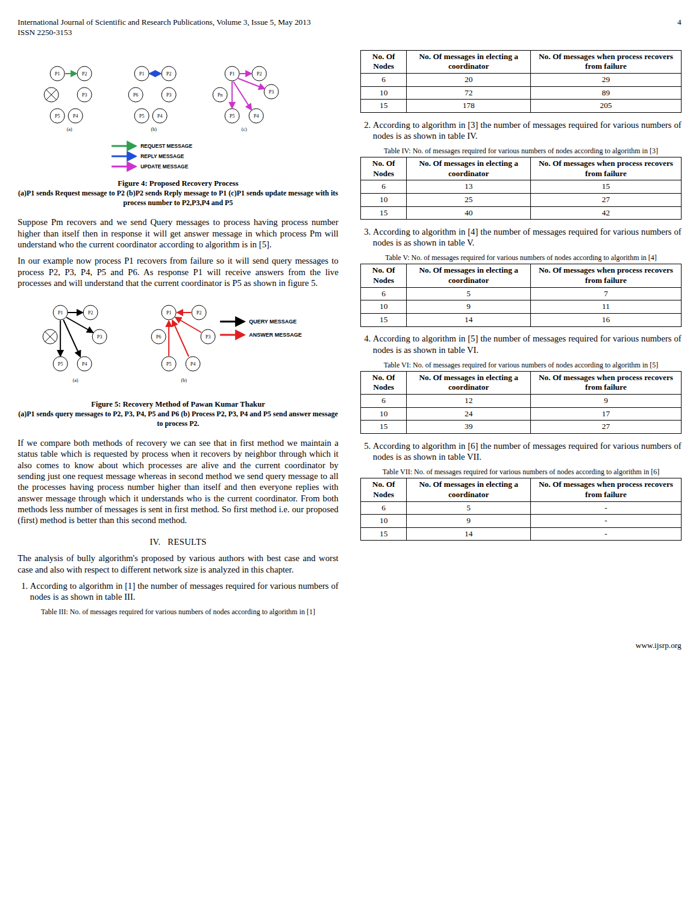International Journal of Scientific and Research Publications, Volume 3, Issue 5, May 2013
ISSN 2250-3153 4
P1 P2 P3 P5 P4 (a) P1 P2 P3 P6 P5 P4 (b) P1 P2 P3 Pn P5 P4 (c) REQUEST MESSAGE REPLY MESSAGE UPDATE MESSAGE
Figure 4: Proposed Recovery Process
(a)P1 sends Request message to P2 (b)P2 sends Reply message to P1 (c)P1 sends update message with its process number to P2,P3,P4 and P5
Suppose Pm recovers and we send Query messages to process having process number higher than itself then in response it will get answer message in which process Pm will understand who the current coordinator according to algorithm is in [5].
In our example now process P1 recovers from failure so it will send query messages to process P2, P3, P4, P5 and P6. As response P1 will receive answers from the live processes and will understand that the current coordinator is P5 as shown in figure 5.
P1 P2 P3 P5 P4 (a) P1 P2 P3 P6 P5 P4 (b) QUERY MESSAGE ANSWER MESSAGE
Figure 5: Recovery Method of Pawan Kumar Thakur
(a)P1 sends query messages to P2, P3, P4, P5 and P6 (b) Process P2, P3, P4 and P5 send answer message to process P2.
If we compare both methods of recovery we can see that in first method we maintain a status table which is requested by process when it recovers by neighbor through which it also comes to know about which processes are alive and the current coordinator by sending just one request message whereas in second method we send query message to all the processes having process number higher than itself and then everyone replies with answer message through which it understands who is the current coordinator. From both methods less number of messages is sent in first method. So first method i.e. our proposed (first) method is better than this second method.
IV. RESULTS
The analysis of bully algorithm's proposed by various authors with best case and worst case and also with respect to different network size is analyzed in this chapter.
According to algorithm in [1] the number of messages required for various numbers of nodes is as shown in table III.
Table III: No. of messages required for various numbers of nodes according to algorithm in [1]
| No. Of Nodes | No. Of messages in electing a coordinator | No. Of messages when process recovers from failure |
| --- | --- | --- |
| 6 | 20 | 29 |
| 10 | 72 | 89 |
| 15 | 178 | 205 |
According to algorithm in [3] the number of messages required for various numbers of nodes is as shown in table IV.
Table IV: No. of messages required for various numbers of nodes according to algorithm in [3]
| No. Of Nodes | No. Of messages in electing a coordinator | No. Of messages when process recovers from failure |
| --- | --- | --- |
| 6 | 13 | 15 |
| 10 | 25 | 27 |
| 15 | 40 | 42 |
According to algorithm in [4] the number of messages required for various numbers of nodes is as shown in table V.
Table V: No. of messages required for various numbers of nodes according to algorithm in [4]
| No. Of Nodes | No. Of messages in electing a coordinator | No. Of messages when process recovers from failure |
| --- | --- | --- |
| 6 | 5 | 7 |
| 10 | 9 | 11 |
| 15 | 14 | 16 |
According to algorithm in [5] the number of messages required for various numbers of nodes is as shown in table VI.
Table VI: No. of messages required for various numbers of nodes according to algorithm in [5]
| No. Of Nodes | No. Of messages in electing a coordinator | No. Of messages when process recovers from failure |
| --- | --- | --- |
| 6 | 12 | 9 |
| 10 | 24 | 17 |
| 15 | 39 | 27 |
According to algorithm in [6] the number of messages required for various numbers of nodes is as shown in table VII.
Table VII: No. of messages required for various numbers of nodes according to algorithm in [6]
| No. Of Nodes | No. Of messages in electing a coordinator | No. Of messages when process recovers from failure |
| --- | --- | --- |
| 6 | 5 | - |
| 10 | 9 | - |
| 15 | 14 | - |
www.ijsrp.org